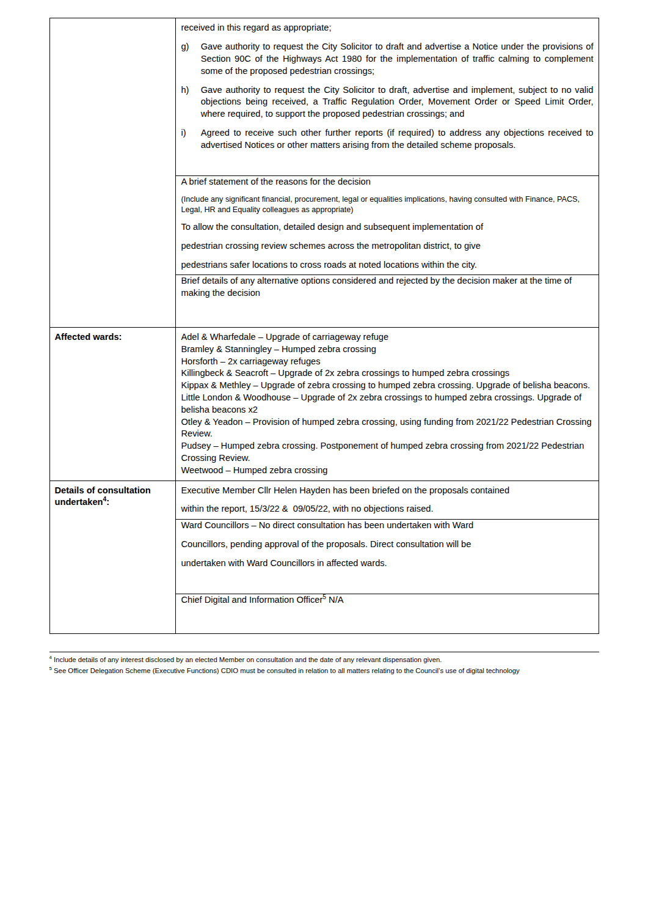| | received in this regard as appropriate; g) Gave authority to request the City Solicitor to draft and advertise a Notice under the provisions of Section 90C of the Highways Act 1980 for the implementation of traffic calming to complement some of the proposed pedestrian crossings; h) Gave authority to request the City Solicitor to draft, advertise and implement, subject to no valid objections being received, a Traffic Regulation Order, Movement Order or Speed Limit Order, where required, to support the proposed pedestrian crossings; and i) Agreed to receive such other further reports (if required) to address any objections received to advertised Notices or other matters arising from the detailed scheme proposals. A brief statement of the reasons for the decision (Include any significant financial, procurement, legal or equalities implications, having consulted with Finance, PACS, Legal, HR and Equality colleagues as appropriate) To allow the consultation, detailed design and subsequent implementation of pedestrian crossing review schemes across the metropolitan district, to give pedestrians safer locations to cross roads at noted locations within the city. Brief details of any alternative options considered and rejected by the decision maker at the time of making the decision |
| Affected wards: | Adel & Wharfedale – Upgrade of carriageway refuge Bramley & Stanningley – Humped zebra crossing Horsforth – 2x carriageway refuges Killingbeck & Seacroft – Upgrade of 2x zebra crossings to humped zebra crossings Kippax & Methley – Upgrade of zebra crossing to humped zebra crossing. Upgrade of belisha beacons. Little London & Woodhouse – Upgrade of 2x zebra crossings to humped zebra crossings. Upgrade of belisha beacons x2 Otley & Yeadon – Provision of humped zebra crossing, using funding from 2021/22 Pedestrian Crossing Review. Pudsey – Humped zebra crossing. Postponement of humped zebra crossing from 2021/22 Pedestrian Crossing Review. Weetwood – Humped zebra crossing |
| Details of consultation undertaken 4 : | Executive Member Cllr Helen Hayden has been briefed on the proposals contained within the report, 15/3/22 & 09/05/22, with no objections raised. Ward Councillors – No direct consultation has been undertaken with Ward Councillors, pending approval of the proposals. Direct consultation will be undertaken with Ward Councillors in affected wards. Chief Digital and Information Officer 5 N/A |
4 Include details of any interest disclosed by an elected Member on consultation and the date of any relevant dispensation given.
5 See Officer Delegation Scheme (Executive Functions) CDIO must be consulted in relation to all matters relating to the Council’s use of digital technology